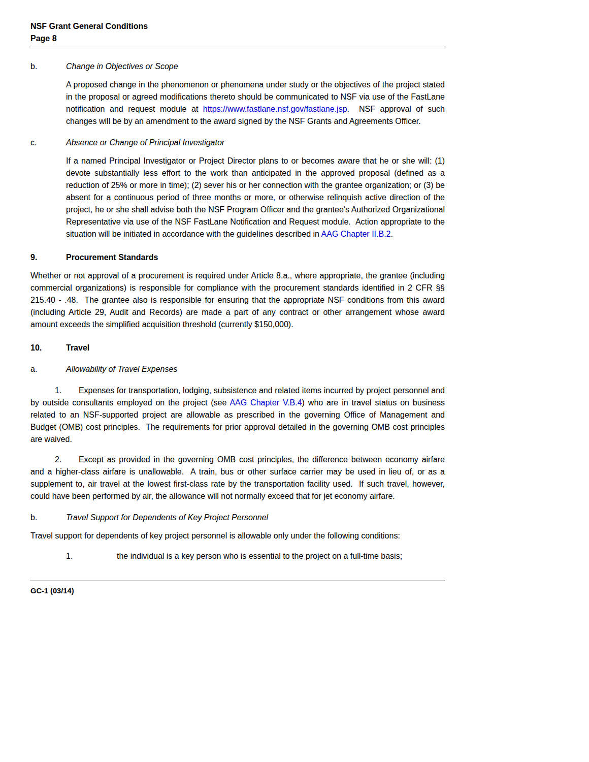NSF Grant General Conditions
Page 8
b.
Change in Objectives or Scope
A proposed change in the phenomenon or phenomena under study or the objectives of the project stated in the proposal or agreed modifications thereto should be communicated to NSF via use of the FastLane notification and request module at https://www.fastlane.nsf.gov/fastlane.jsp. NSF approval of such changes will be by an amendment to the award signed by the NSF Grants and Agreements Officer.
c.
Absence or Change of Principal Investigator
If a named Principal Investigator or Project Director plans to or becomes aware that he or she will: (1) devote substantially less effort to the work than anticipated in the approved proposal (defined as a reduction of 25% or more in time); (2) sever his or her connection with the grantee organization; or (3) be absent for a continuous period of three months or more, or otherwise relinquish active direction of the project, he or she shall advise both the NSF Program Officer and the grantee's Authorized Organizational Representative via use of the NSF FastLane Notification and Request module. Action appropriate to the situation will be initiated in accordance with the guidelines described in AAG Chapter II.B.2.
9.
Procurement Standards
Whether or not approval of a procurement is required under Article 8.a., where appropriate, the grantee (including commercial organizations) is responsible for compliance with the procurement standards identified in 2 CFR §§ 215.40 - .48. The grantee also is responsible for ensuring that the appropriate NSF conditions from this award (including Article 29, Audit and Records) are made a part of any contract or other arrangement whose award amount exceeds the simplified acquisition threshold (currently $150,000).
10.
Travel
a.
Allowability of Travel Expenses
1. Expenses for transportation, lodging, subsistence and related items incurred by project personnel and by outside consultants employed on the project (see AAG Chapter V.B.4) who are in travel status on business related to an NSF-supported project are allowable as prescribed in the governing Office of Management and Budget (OMB) cost principles. The requirements for prior approval detailed in the governing OMB cost principles are waived.
2. Except as provided in the governing OMB cost principles, the difference between economy airfare and a higher-class airfare is unallowable. A train, bus or other surface carrier may be used in lieu of, or as a supplement to, air travel at the lowest first-class rate by the transportation facility used. If such travel, however, could have been performed by air, the allowance will not normally exceed that for jet economy airfare.
b.
Travel Support for Dependents of Key Project Personnel
Travel support for dependents of key project personnel is allowable only under the following conditions:
1.
the individual is a key person who is essential to the project on a full-time basis;
GC-1 (03/14)